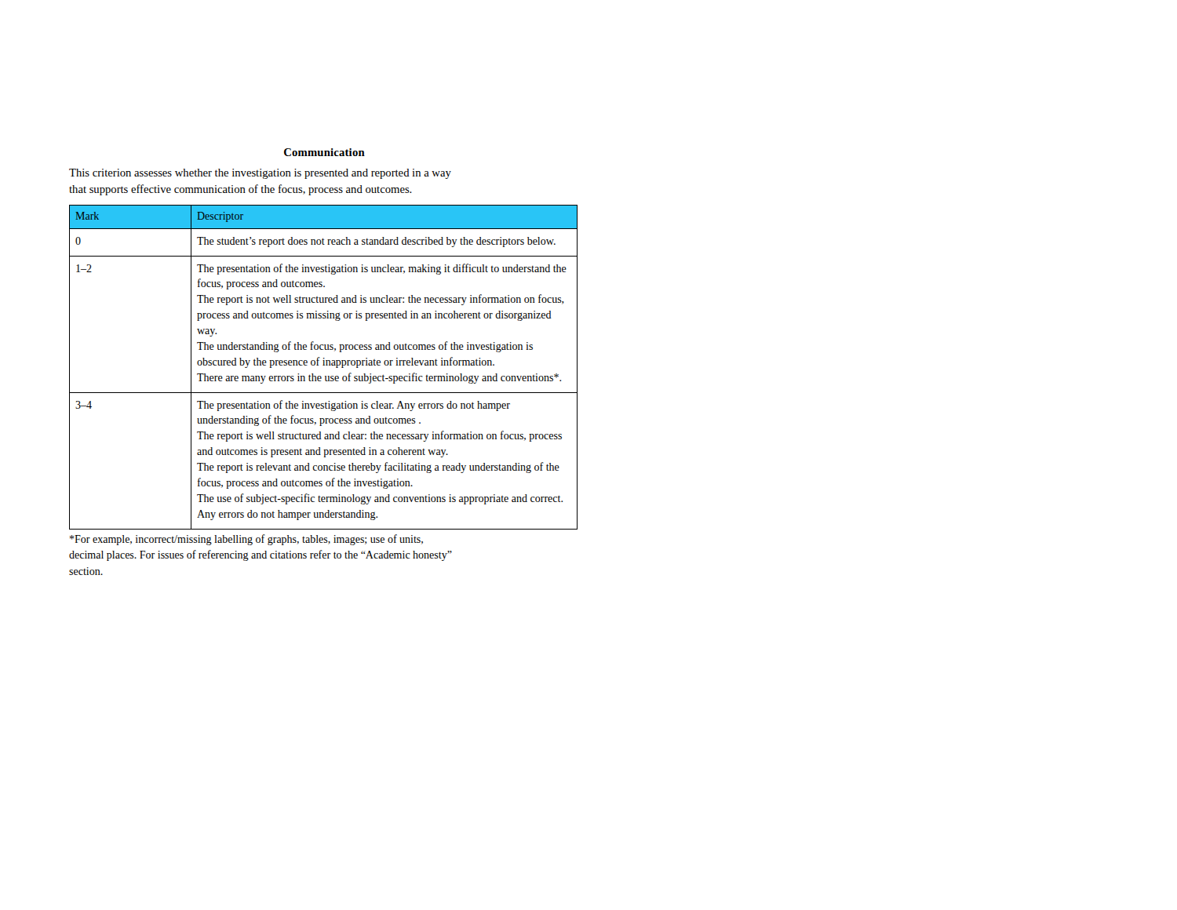Communication
This criterion assesses whether the investigation is presented and reported in a way
that supports effective communication of the focus, process and outcomes.
| Mark | Descriptor |
| --- | --- |
| 0 | The student’s report does not reach a standard described by the descriptors below. |
| 1–2 | The presentation of the investigation is unclear, making it difficult to understand the focus, process and outcomes. The report is not well structured and is unclear: the necessary information on focus, process and outcomes is missing or is presented in an incoherent or disorganized way. The understanding of the focus, process and outcomes of the investigation is obscured by the presence of inappropriate or irrelevant information. There are many errors in the use of subject-specific terminology and conventions*. |
| 3–4 | The presentation of the investigation is clear. Any errors do not hamper understanding of the focus, process and outcomes . The report is well structured and clear: the necessary information on focus, process and outcomes is present and presented in a coherent way. The report is relevant and concise thereby facilitating a ready understanding of the focus, process and outcomes of the investigation. The use of subject-specific terminology and conventions is appropriate and correct. Any errors do not hamper understanding. |
*For example, incorrect/missing labelling of graphs, tables, images; use of units,
decimal places. For issues of referencing and citations refer to the “Academic honesty”
section.